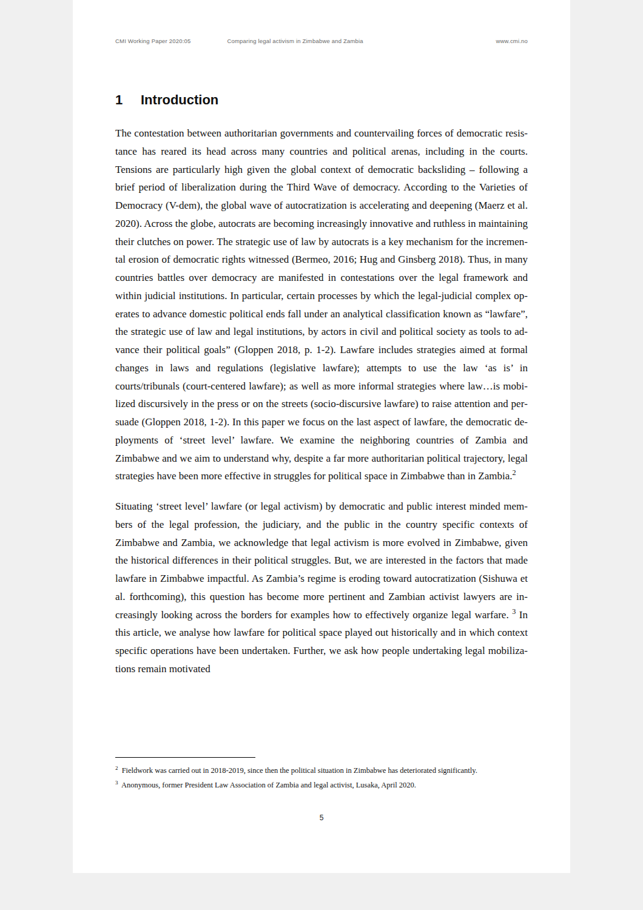CMI Working Paper 2020:05
Comparing legal activism in Zimbabwe and Zambia
www.cmi.no
1 Introduction
The contestation between authoritarian governments and countervailing forces of democratic resistance has reared its head across many countries and political arenas, including in the courts. Tensions are particularly high given the global context of democratic backsliding – following a brief period of liberalization during the Third Wave of democracy. According to the Varieties of Democracy (V-dem), the global wave of autocratization is accelerating and deepening (Maerz et al. 2020). Across the globe, autocrats are becoming increasingly innovative and ruthless in maintaining their clutches on power. The strategic use of law by autocrats is a key mechanism for the incremental erosion of democratic rights witnessed (Bermeo, 2016; Hug and Ginsberg 2018). Thus, in many countries battles over democracy are manifested in contestations over the legal framework and within judicial institutions. In particular, certain processes by which the legal-judicial complex operates to advance domestic political ends fall under an analytical classification known as “lawfare”, the strategic use of law and legal institutions, by actors in civil and political society as tools to advance their political goals” (Gloppen 2018, p. 1-2). Lawfare includes strategies aimed at formal changes in laws and regulations (legislative lawfare); attempts to use the law ‘as is’ in courts/tribunals (court-centered lawfare); as well as more informal strategies where law…is mobilized discursively in the press or on the streets (socio-discursive lawfare) to raise attention and persuade (Gloppen 2018, 1-2). In this paper we focus on the last aspect of lawfare, the democratic deployments of ‘street level’ lawfare. We examine the neighboring countries of Zambia and Zimbabwe and we aim to understand why, despite a far more authoritarian political trajectory, legal strategies have been more effective in struggles for political space in Zimbabwe than in Zambia.2
Situating ‘street level’ lawfare (or legal activism) by democratic and public interest minded members of the legal profession, the judiciary, and the public in the country specific contexts of Zimbabwe and Zambia, we acknowledge that legal activism is more evolved in Zimbabwe, given the historical differences in their political struggles. But, we are interested in the factors that made lawfare in Zimbabwe impactful. As Zambia’s regime is eroding toward autocratization (Sishuwa et al. forthcoming), this question has become more pertinent and Zambian activist lawyers are increasingly looking across the borders for examples how to effectively organize legal warfare. 3 In this article, we analyse how lawfare for political space played out historically and in which context specific operations have been undertaken. Further, we ask how people undertaking legal mobilizations remain motivated
2 Fieldwork was carried out in 2018-2019, since then the political situation in Zimbabwe has deteriorated significantly.
3 Anonymous, former President Law Association of Zambia and legal activist, Lusaka, April 2020.
5